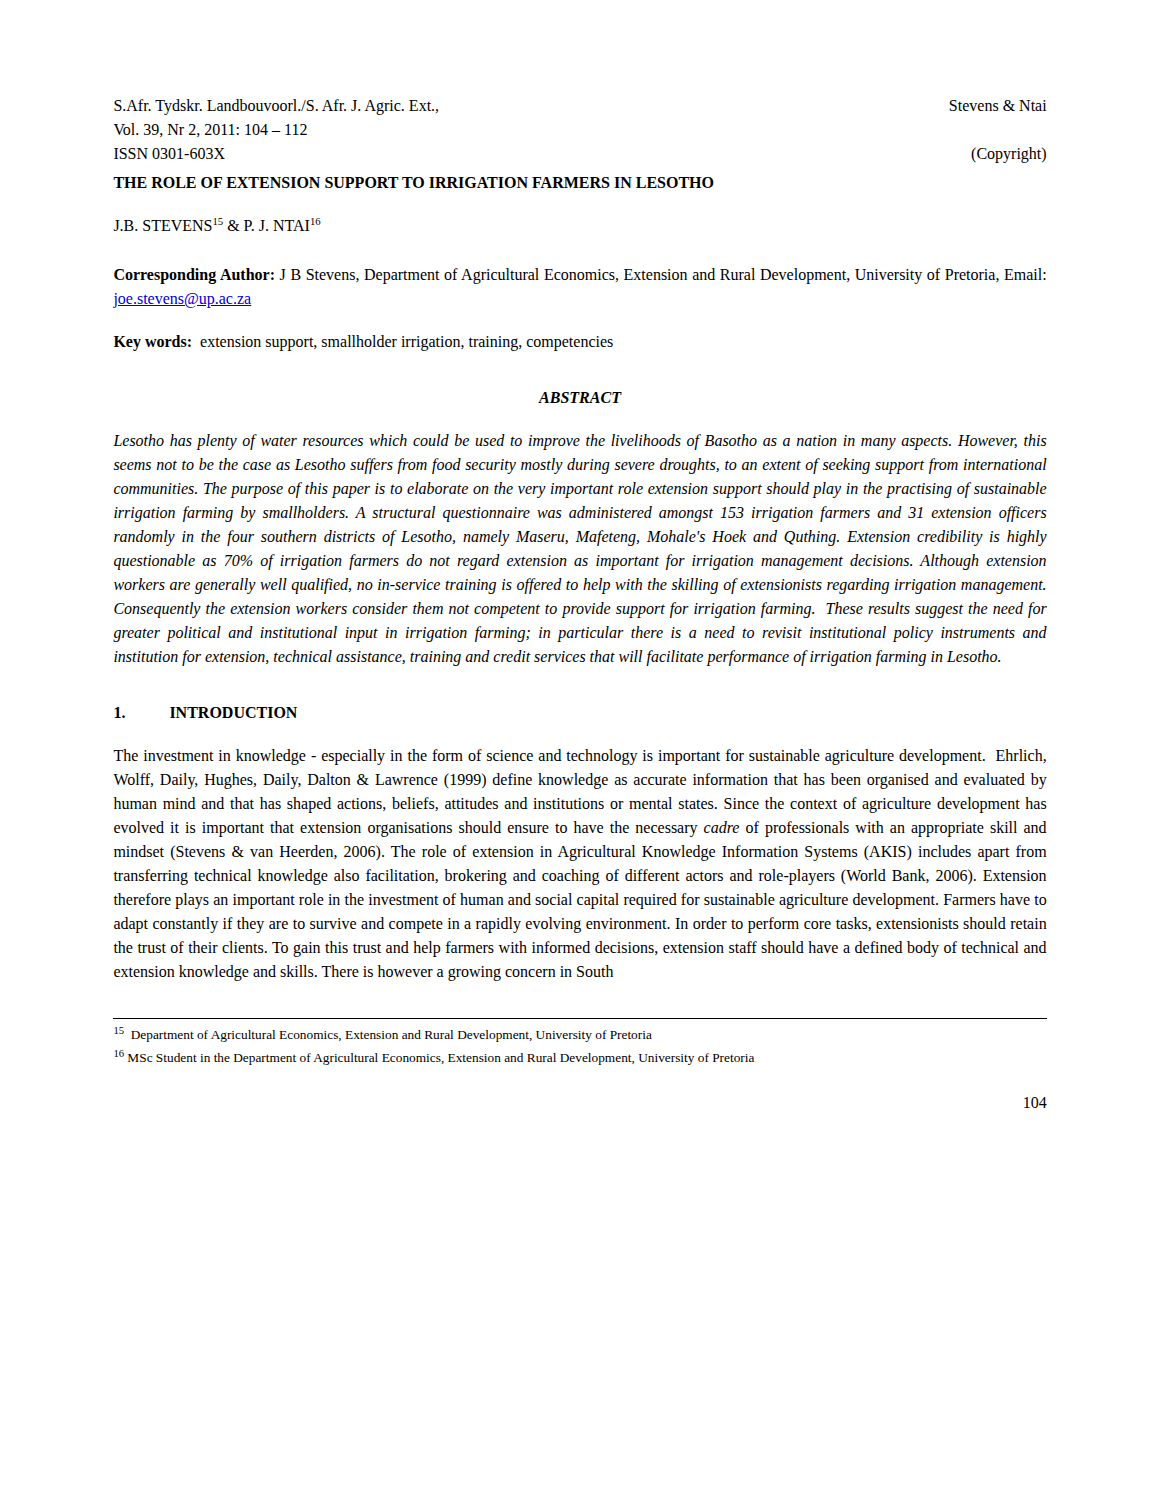S.Afr. Tydskr. Landbouvoorl./S. Afr. J. Agric. Ext.,
Stevens & Ntai
Vol. 39, Nr 2, 2011: 104 – 112
ISSN 0301-603X
(Copyright)
The role of extension support to irrigation farmers in Lesotho
J.B. STEVENS15 & P. J. NTAI16
Corresponding Author: J B Stevens, Department of Agricultural Economics, Extension and Rural Development, University of Pretoria, Email: joe.stevens@up.ac.za
Key words: extension support, smallholder irrigation, training, competencies
ABSTRACT
Lesotho has plenty of water resources which could be used to improve the livelihoods of Basotho as a nation in many aspects. However, this seems not to be the case as Lesotho suffers from food security mostly during severe droughts, to an extent of seeking support from international communities. The purpose of this paper is to elaborate on the very important role extension support should play in the practising of sustainable irrigation farming by smallholders. A structural questionnaire was administered amongst 153 irrigation farmers and 31 extension officers randomly in the four southern districts of Lesotho, namely Maseru, Mafeteng, Mohale's Hoek and Quthing. Extension credibility is highly questionable as 70% of irrigation farmers do not regard extension as important for irrigation management decisions. Although extension workers are generally well qualified, no in-service training is offered to help with the skilling of extensionists regarding irrigation management. Consequently the extension workers consider them not competent to provide support for irrigation farming. These results suggest the need for greater political and institutional input in irrigation farming; in particular there is a need to revisit institutional policy instruments and institution for extension, technical assistance, training and credit services that will facilitate performance of irrigation farming in Lesotho.
1. INTRODUCTION
The investment in knowledge - especially in the form of science and technology is important for sustainable agriculture development. Ehrlich, Wolff, Daily, Hughes, Daily, Dalton & Lawrence (1999) define knowledge as accurate information that has been organised and evaluated by human mind and that has shaped actions, beliefs, attitudes and institutions or mental states. Since the context of agriculture development has evolved it is important that extension organisations should ensure to have the necessary cadre of professionals with an appropriate skill and mindset (Stevens & van Heerden, 2006). The role of extension in Agricultural Knowledge Information Systems (AKIS) includes apart from transferring technical knowledge also facilitation, brokering and coaching of different actors and role-players (World Bank, 2006). Extension therefore plays an important role in the investment of human and social capital required for sustainable agriculture development. Farmers have to adapt constantly if they are to survive and compete in a rapidly evolving environment. In order to perform core tasks, extensionists should retain the trust of their clients. To gain this trust and help farmers with informed decisions, extension staff should have a defined body of technical and extension knowledge and skills. There is however a growing concern in South
15 Department of Agricultural Economics, Extension and Rural Development, University of Pretoria
16 MSc Student in the Department of Agricultural Economics, Extension and Rural Development, University of Pretoria
104